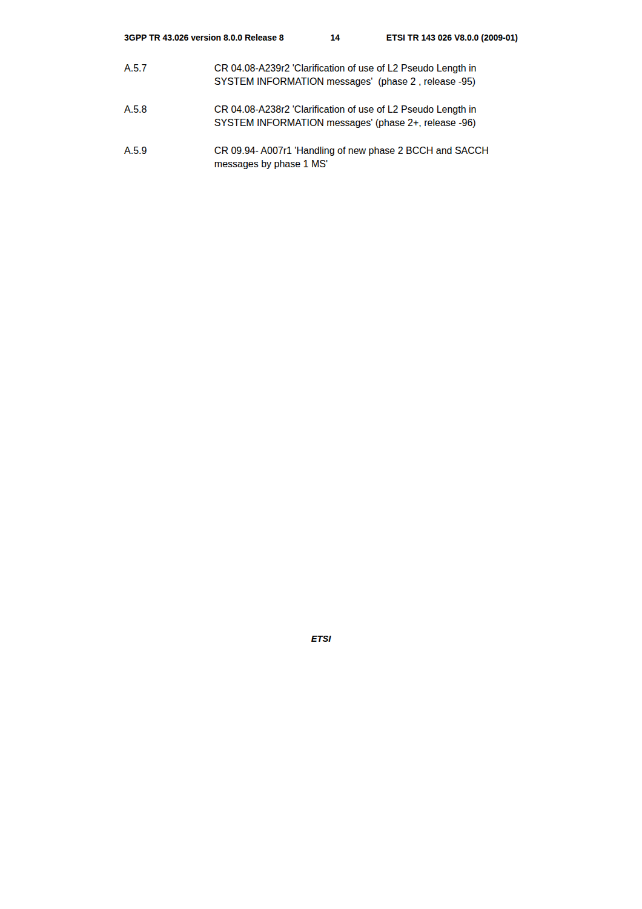3GPP TR 43.026 version 8.0.0 Release 8
14
ETSI TR 143 026 V8.0.0 (2009-01)
A.5.7
CR 04.08-A239r2 'Clarification of use of L2 Pseudo Length in SYSTEM INFORMATION messages' (phase 2 , release -95)
A.5.8
CR 04.08-A238r2 'Clarification of use of L2 Pseudo Length in SYSTEM INFORMATION messages' (phase 2+, release -96)
A.5.9
CR 09.94- A007r1 'Handling of new phase 2 BCCH and SACCH messages by phase 1 MS'
ETSI